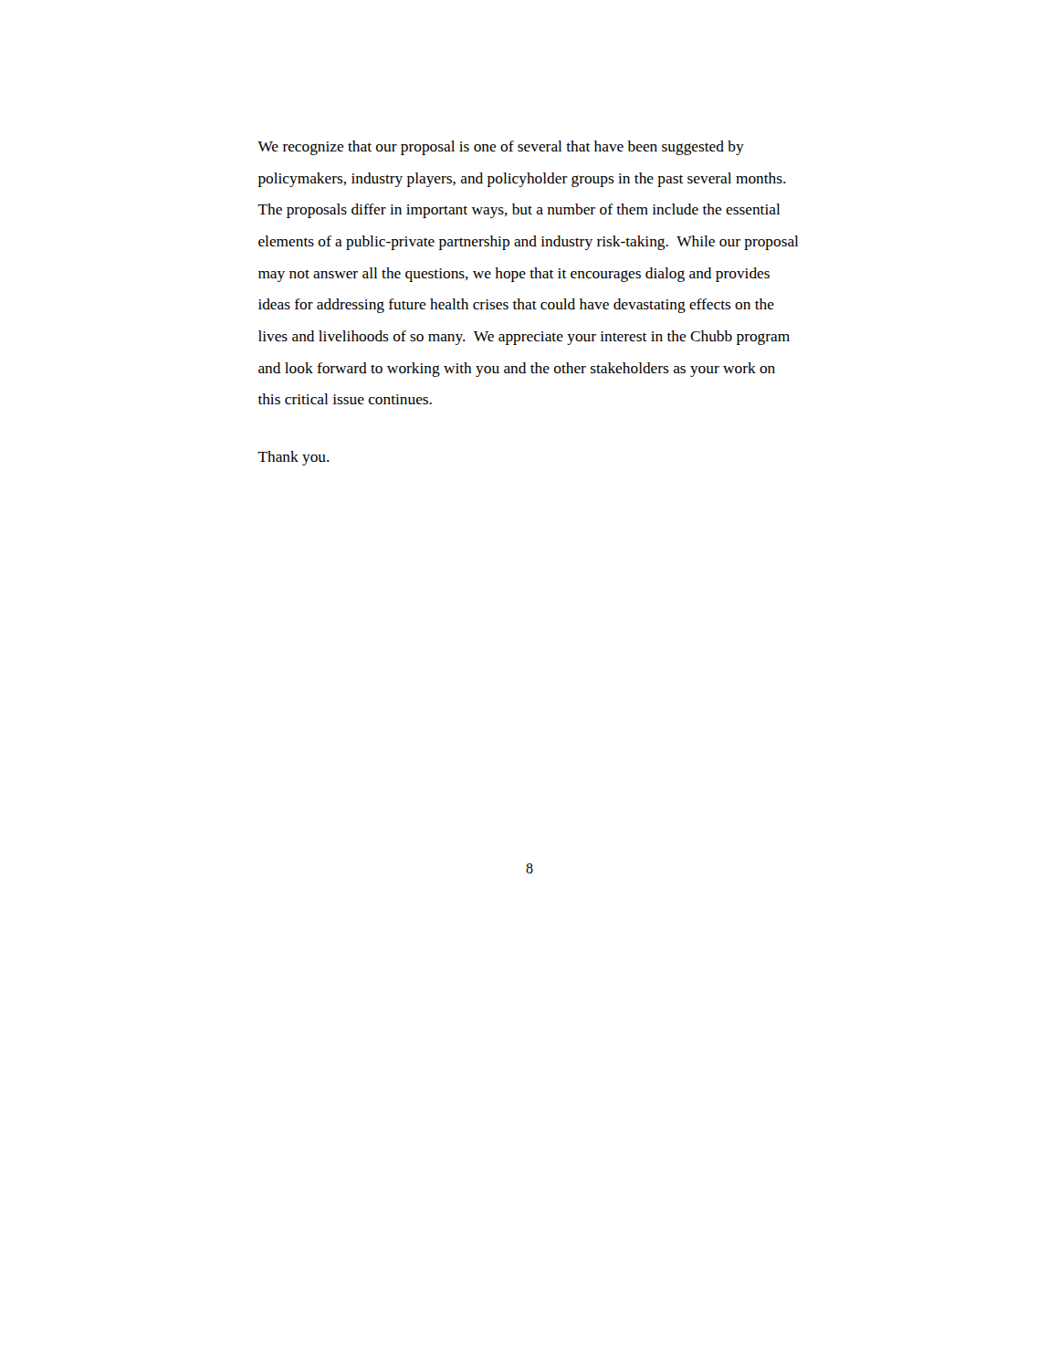We recognize that our proposal is one of several that have been suggested by policymakers, industry players, and policyholder groups in the past several months. The proposals differ in important ways, but a number of them include the essential elements of a public-private partnership and industry risk-taking. While our proposal may not answer all the questions, we hope that it encourages dialog and provides ideas for addressing future health crises that could have devastating effects on the lives and livelihoods of so many. We appreciate your interest in the Chubb program and look forward to working with you and the other stakeholders as your work on this critical issue continues.
Thank you.
8